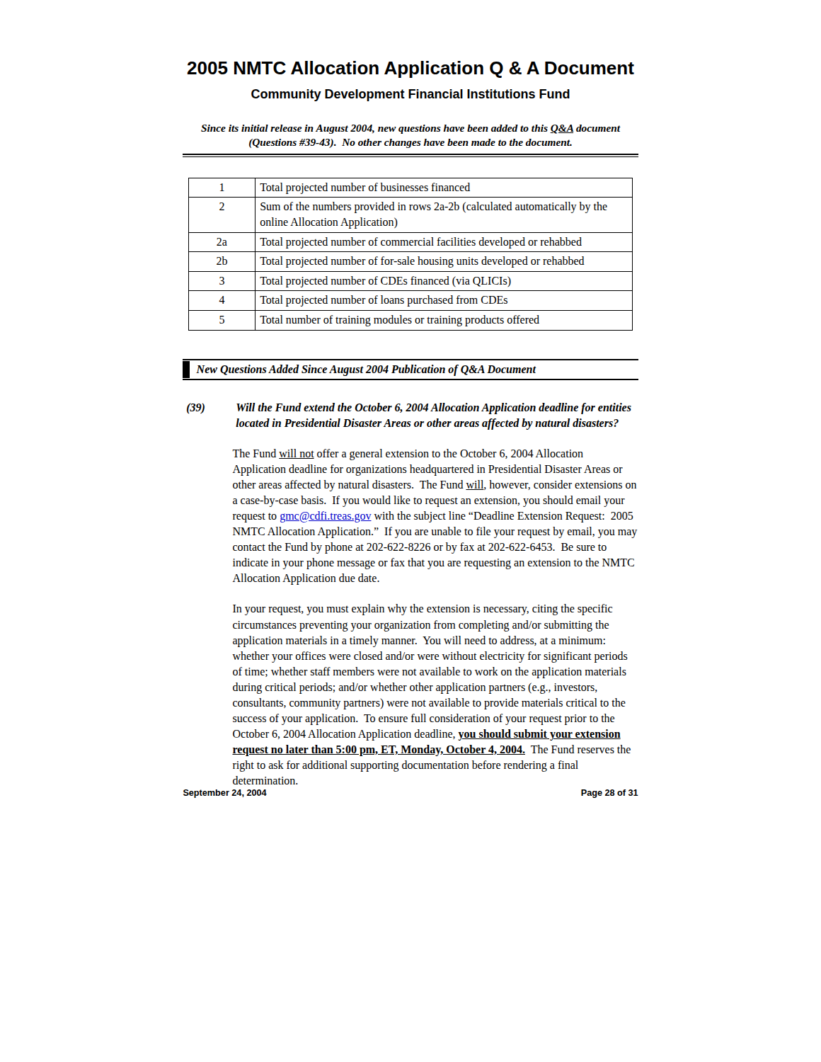2005 NMTC Allocation Application Q & A Document
Community Development Financial Institutions Fund
Since its initial release in August 2004, new questions have been added to this Q&A document (Questions #39-43). No other changes have been made to the document.
| 1 | Total projected number of businesses financed |
| 2 | Sum of the numbers provided in rows 2a-2b (calculated automatically by the online Allocation Application) |
| 2a | Total projected number of commercial facilities developed or rehabbed |
| 2b | Total projected number of for-sale housing units developed or rehabbed |
| 3 | Total projected number of CDEs financed (via QLICIs) |
| 4 | Total projected number of loans purchased from CDEs |
| 5 | Total number of training modules or training products offered |
New Questions Added Since August 2004 Publication of Q&A Document
(39)
Will the Fund extend the October 6, 2004 Allocation Application deadline for entities located in Presidential Disaster Areas or other areas affected by natural disasters?
The Fund will not offer a general extension to the October 6, 2004 Allocation Application deadline for organizations headquartered in Presidential Disaster Areas or other areas affected by natural disasters. The Fund will, however, consider extensions on a case-by-case basis. If you would like to request an extension, you should email your request to gmc@cdfi.treas.gov with the subject line “Deadline Extension Request: 2005 NMTC Allocation Application.” If you are unable to file your request by email, you may contact the Fund by phone at 202-622-8226 or by fax at 202-622-6453. Be sure to indicate in your phone message or fax that you are requesting an extension to the NMTC Allocation Application due date.
In your request, you must explain why the extension is necessary, citing the specific circumstances preventing your organization from completing and/or submitting the application materials in a timely manner. You will need to address, at a minimum: whether your offices were closed and/or were without electricity for significant periods of time; whether staff members were not available to work on the application materials during critical periods; and/or whether other application partners (e.g., investors, consultants, community partners) were not available to provide materials critical to the success of your application. To ensure full consideration of your request prior to the October 6, 2004 Allocation Application deadline, you should submit your extension request no later than 5:00 pm, ET, Monday, October 4, 2004. The Fund reserves the right to ask for additional supporting documentation before rendering a final determination.
September 24, 2004 Page 28 of 31